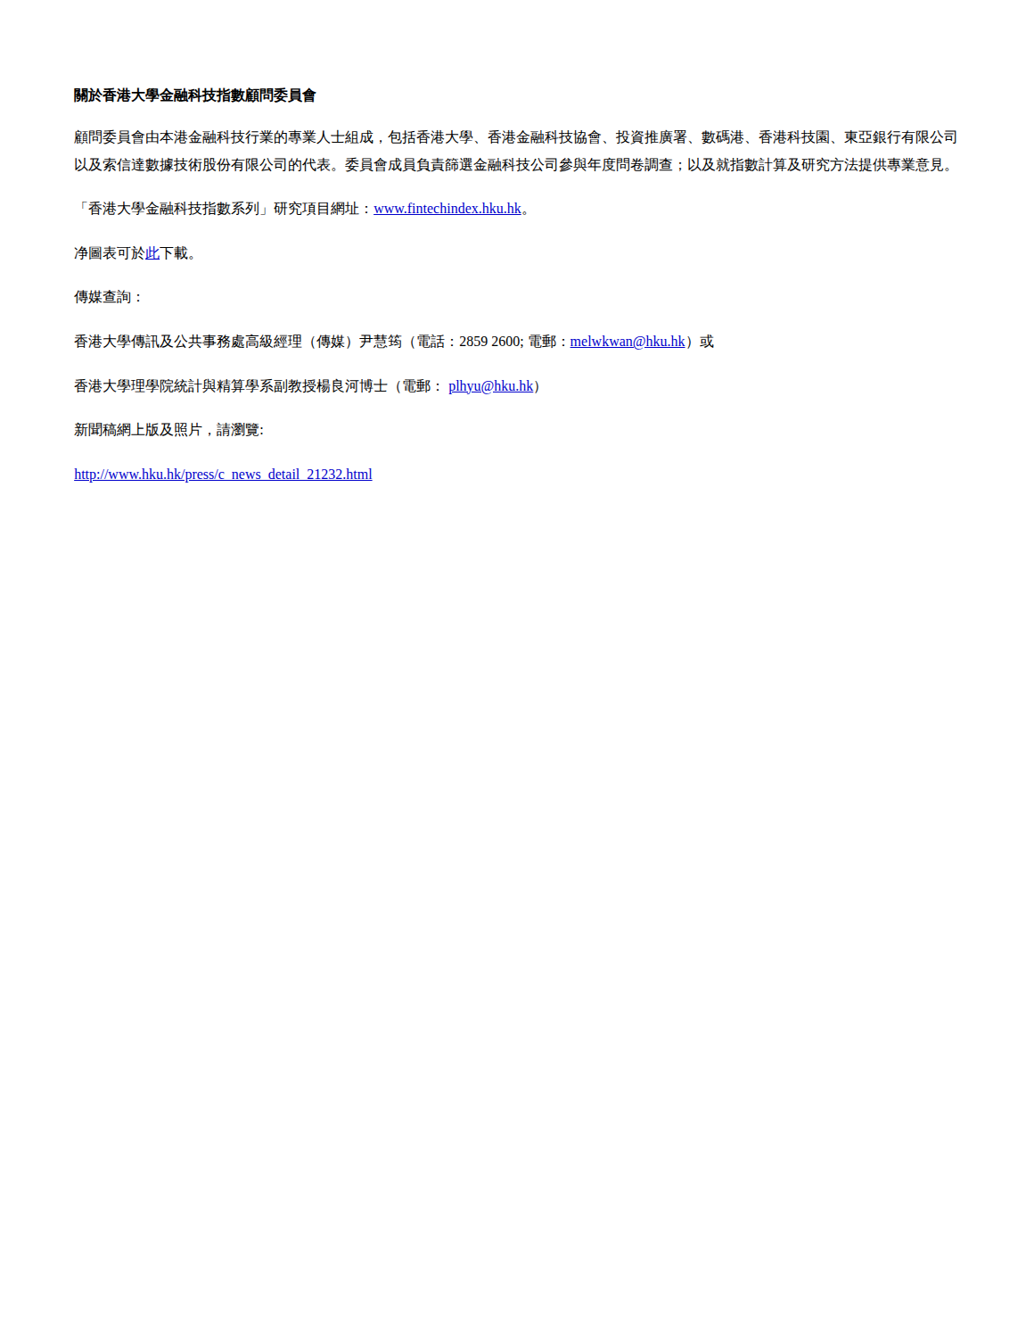關於香港大學金融科技指數顧問委員會
顧問委員會由本港金融科技行業的專業人士組成，包括香港大學、香港金融科技協會、投資推廣署、數碼港、香港科技園、東亞銀行有限公司以及索信達數據技術股份有限公司的代表。委員會成員負責篩選金融科技公司參與年度問卷調查；以及就指數計算及研究方法提供專業意見。
「香港大學金融科技指數系列」研究項目網址：www.fintechindex.hku.hk。
净圖表可於此下載。
傳媒查詢：
香港大學傳訊及公共事務處高級經理（傳媒）尹慧筠（電話：2859 2600; 電郵：melwkwan@hku.hk）或
香港大學理學院統計與精算學系副教授楊良河博士（電郵： plhyu@hku.hk）
新聞稿網上版及照片，請瀏覽:
http://www.hku.hk/press/c_news_detail_21232.html